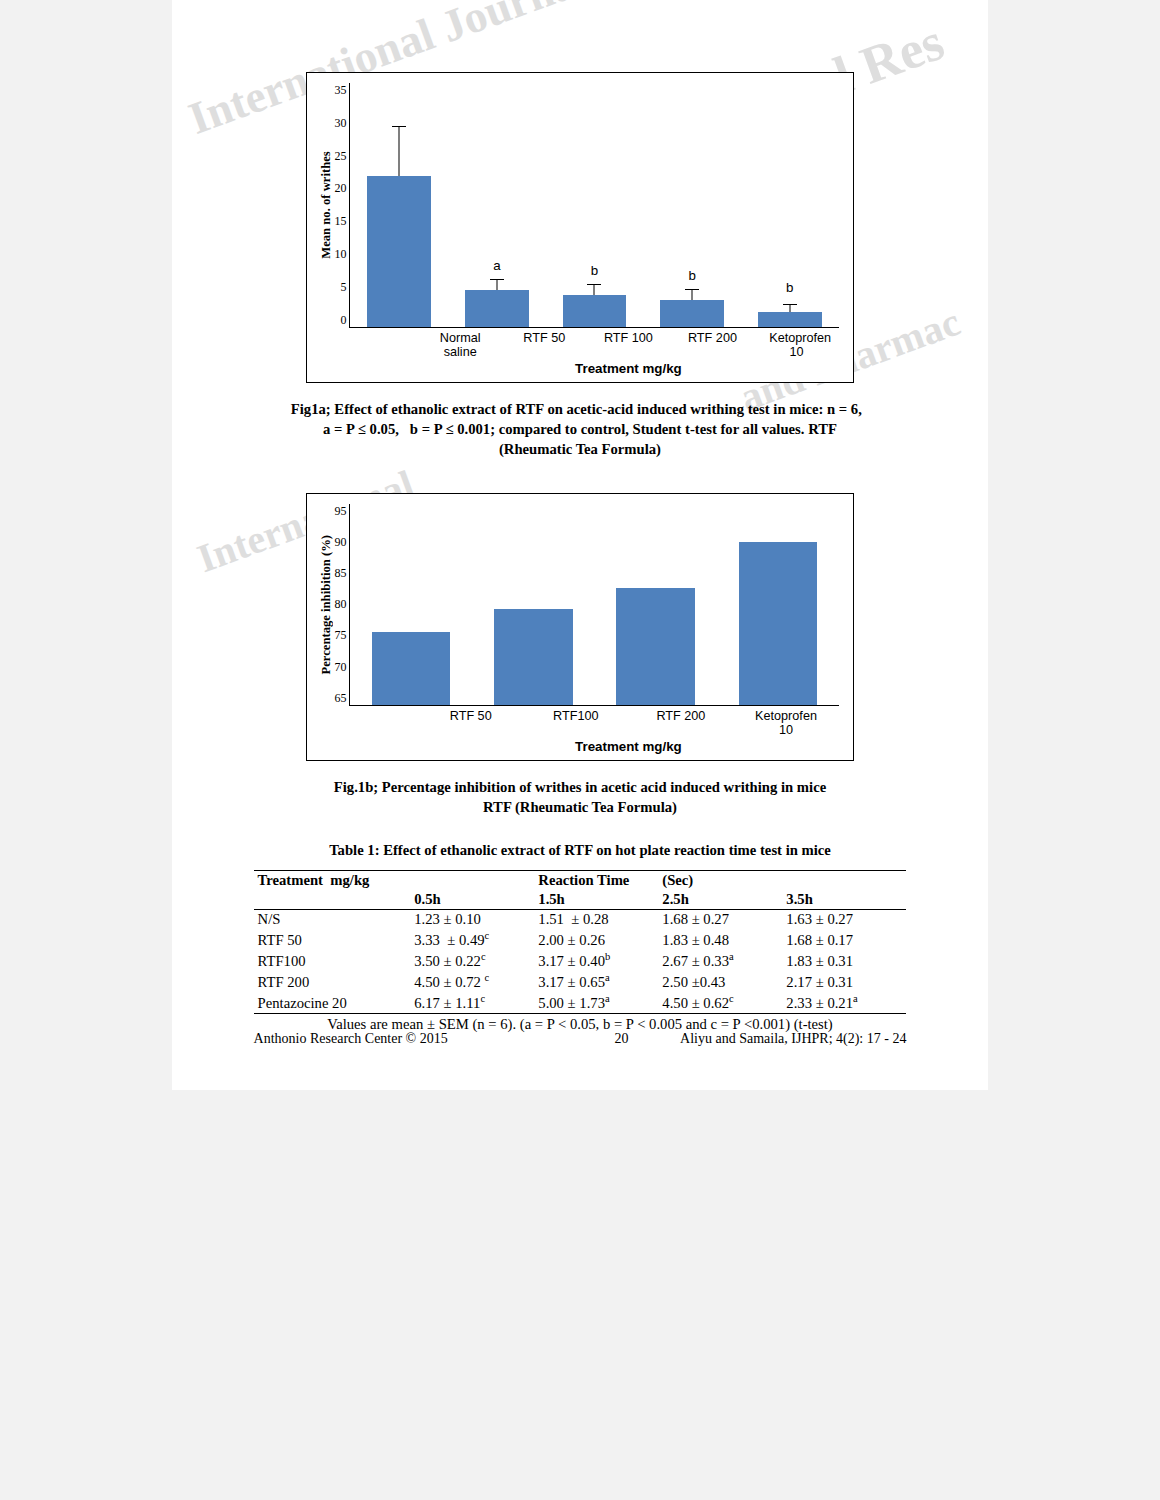logical Res
and Pharmac
International Journal
International
Mean no. of writhes
35
30
25
20
15
10
5
0
a
b
b
b
Normal saline RTF 50 RTF 100 RTF 200 Ketoprofen 10
Treatment mg/kg
Fig1a; Effect of ethanolic extract of RTF on acetic-acid induced writhing test in mice: n = 6, a = P ≤ 0.05, b = P ≤ 0.001; compared to control, Student t-test for all values. RTF (Rheumatic Tea Formula)
Percentage inhibition (%)
95
90
85
80
75
70
65
RTF 50 RTF100 RTF 200 Ketoprofen 10
Treatment mg/kg
Fig.1b; Percentage inhibition of writhes in acetic acid induced writhing in mice
RTF (Rheumatic Tea Formula)
Table 1: Effect of ethanolic extract of RTF on hot plate reaction time test in mice
| Treatment mg/kg | | Reaction Time | (Sec) | |
| --- | --- | --- | --- | --- |
| | 0.5h | 1.5h | 2.5h | 3.5h |
| N/S | 1.23 ± 0.10 | 1.51 ± 0.28 | 1.68 ± 0.27 | 1.63 ± 0.27 |
| RTF 50 | 3.33 ± 0.49 c | 2.00 ± 0.26 | 1.83 ± 0.48 | 1.68 ± 0.17 |
| RTF100 | 3.50 ± 0.22 c | 3.17 ± 0.40 b | 2.67 ± 0.33 a | 1.83 ± 0.31 |
| RTF 200 | 4.50 ± 0.72 c | 3.17 ± 0.65 a | 2.50 ±0.43 | 2.17 ± 0.31 |
| Pentazocine 20 | 6.17 ± 1.11 c | 5.00 ± 1.73 a | 4.50 ± 0.62 c | 2.33 ± 0.21 a |
Values are mean ± SEM (n = 6). (a = P < 0.05, b = P < 0.005 and c = P <0.001) (t-test)
Anthonio Research Center © 2015
20
Aliyu and Samaila, IJHPR; 4(2): 17 - 24